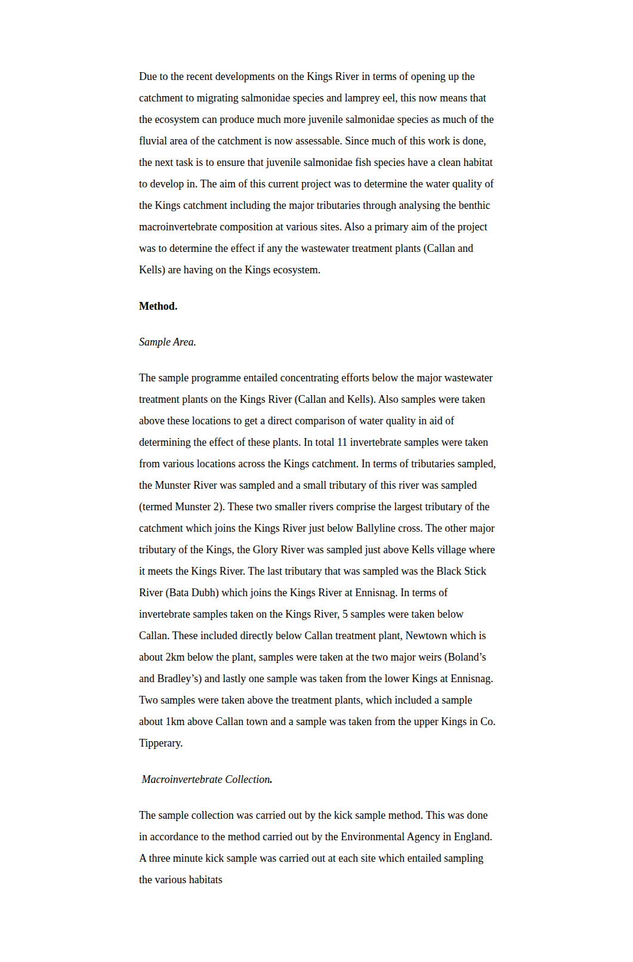Due to the recent developments on the Kings River in terms of opening up the catchment to migrating salmonidae species and lamprey eel, this now means that the ecosystem can produce much more juvenile salmonidae species as much of the fluvial area of the catchment is now assessable. Since much of this work is done, the next task is to ensure that juvenile salmonidae fish species have a clean habitat to develop in. The aim of this current project was to determine the water quality of the Kings catchment including the major tributaries through analysing the benthic macroinvertebrate composition at various sites. Also a primary aim of the project was to determine the effect if any the wastewater treatment plants (Callan and Kells) are having on the Kings ecosystem.
Method.
Sample Area.
The sample programme entailed concentrating efforts below the major wastewater treatment plants on the Kings River (Callan and Kells). Also samples were taken above these locations to get a direct comparison of water quality in aid of determining the effect of these plants. In total 11 invertebrate samples were taken from various locations across the Kings catchment. In terms of tributaries sampled, the Munster River was sampled and a small tributary of this river was sampled (termed Munster 2). These two smaller rivers comprise the largest tributary of the catchment which joins the Kings River just below Ballyline cross. The other major tributary of the Kings, the Glory River was sampled just above Kells village where it meets the Kings River. The last tributary that was sampled was the Black Stick River (Bata Dubh) which joins the Kings River at Ennisnag. In terms of invertebrate samples taken on the Kings River, 5 samples were taken below Callan. These included directly below Callan treatment plant, Newtown which is about 2km below the plant, samples were taken at the two major weirs (Boland’s and Bradley’s) and lastly one sample was taken from the lower Kings at Ennisnag. Two samples were taken above the treatment plants, which included a sample about 1km above Callan town and a sample was taken from the upper Kings in Co. Tipperary.
Macroinvertebrate Collection.
The sample collection was carried out by the kick sample method. This was done in accordance to the method carried out by the Environmental Agency in England. A three minute kick sample was carried out at each site which entailed sampling the various habitats